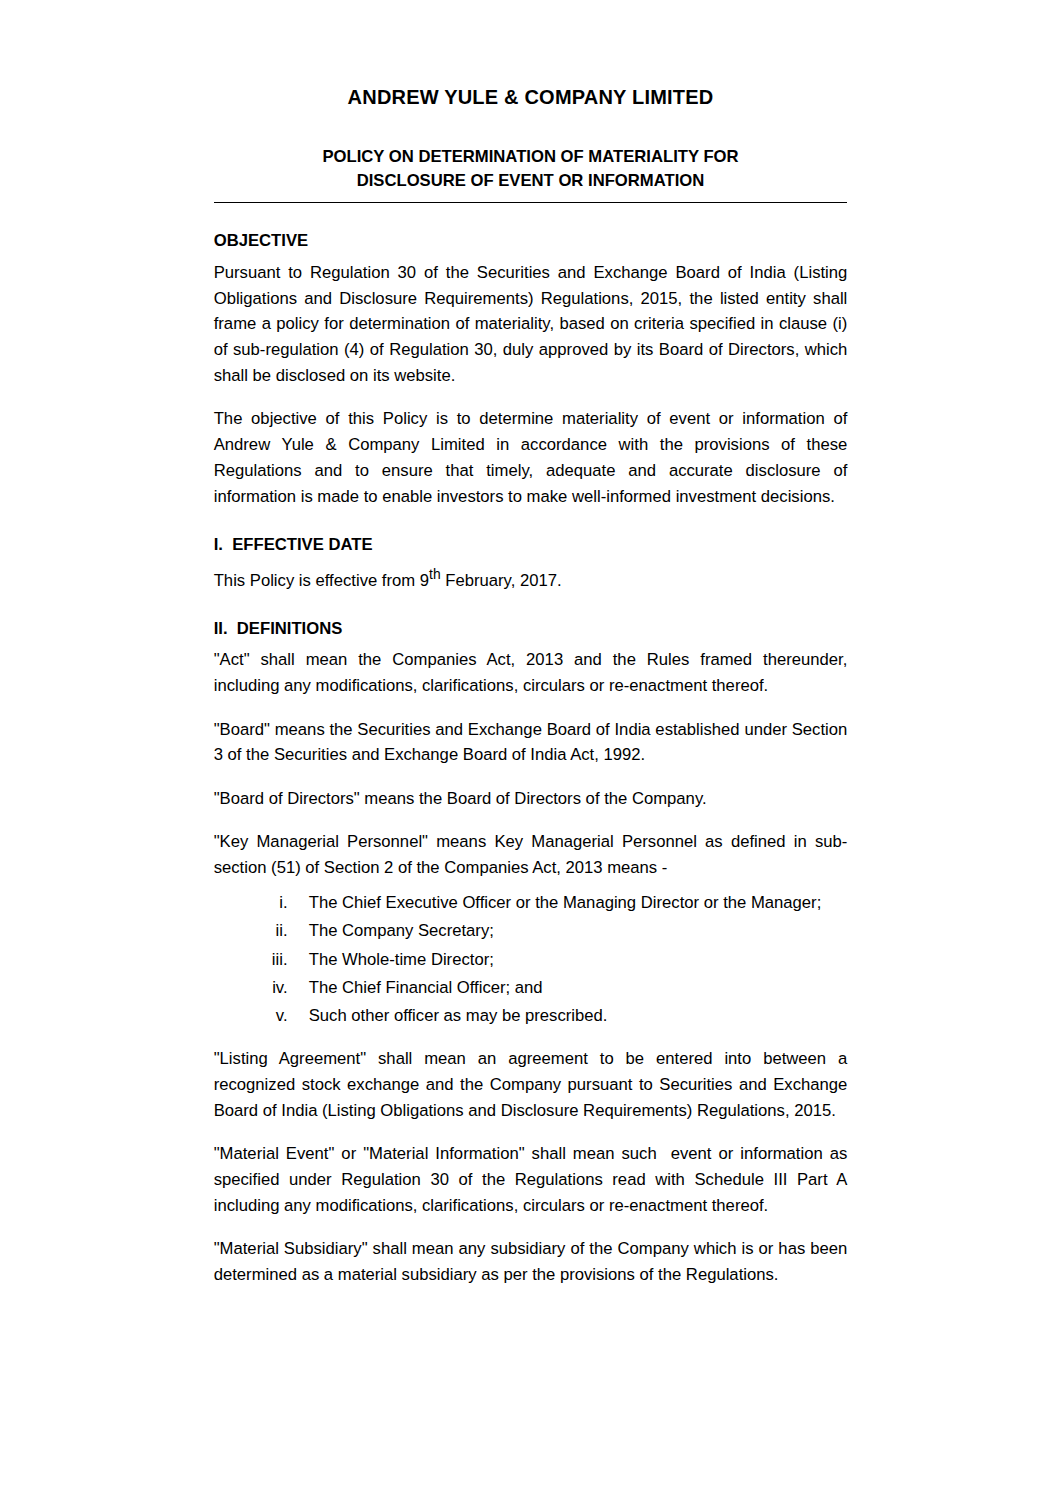ANDREW YULE & COMPANY LIMITED
POLICY ON DETERMINATION OF MATERIALITY FOR
DISCLOSURE OF EVENT OR INFORMATION
OBJECTIVE
Pursuant to Regulation 30 of the Securities and Exchange Board of India (Listing Obligations and Disclosure Requirements) Regulations, 2015, the listed entity shall frame a policy for determination of materiality, based on criteria specified in clause (i) of sub-regulation (4) of Regulation 30, duly approved by its Board of Directors, which shall be disclosed on its website.
The objective of this Policy is to determine materiality of event or information of Andrew Yule & Company Limited in accordance with the provisions of these Regulations and to ensure that timely, adequate and accurate disclosure of information is made to enable investors to make well-informed investment decisions.
I. EFFECTIVE DATE
This Policy is effective from 9th February, 2017.
II. DEFINITIONS
"Act" shall mean the Companies Act, 2013 and the Rules framed thereunder, including any modifications, clarifications, circulars or re-enactment thereof.
"Board" means the Securities and Exchange Board of India established under Section 3 of the Securities and Exchange Board of India Act, 1992.
"Board of Directors" means the Board of Directors of the Company.
"Key Managerial Personnel" means Key Managerial Personnel as defined in sub-section (51) of Section 2 of the Companies Act, 2013 means -
i. The Chief Executive Officer or the Managing Director or the Manager;
ii. The Company Secretary;
iii. The Whole-time Director;
iv. The Chief Financial Officer; and
v. Such other officer as may be prescribed.
"Listing Agreement" shall mean an agreement to be entered into between a recognized stock exchange and the Company pursuant to Securities and Exchange Board of India (Listing Obligations and Disclosure Requirements) Regulations, 2015.
"Material Event" or "Material Information" shall mean such event or information as specified under Regulation 30 of the Regulations read with Schedule III Part A including any modifications, clarifications, circulars or re-enactment thereof.
"Material Subsidiary" shall mean any subsidiary of the Company which is or has been determined as a material subsidiary as per the provisions of the Regulations.